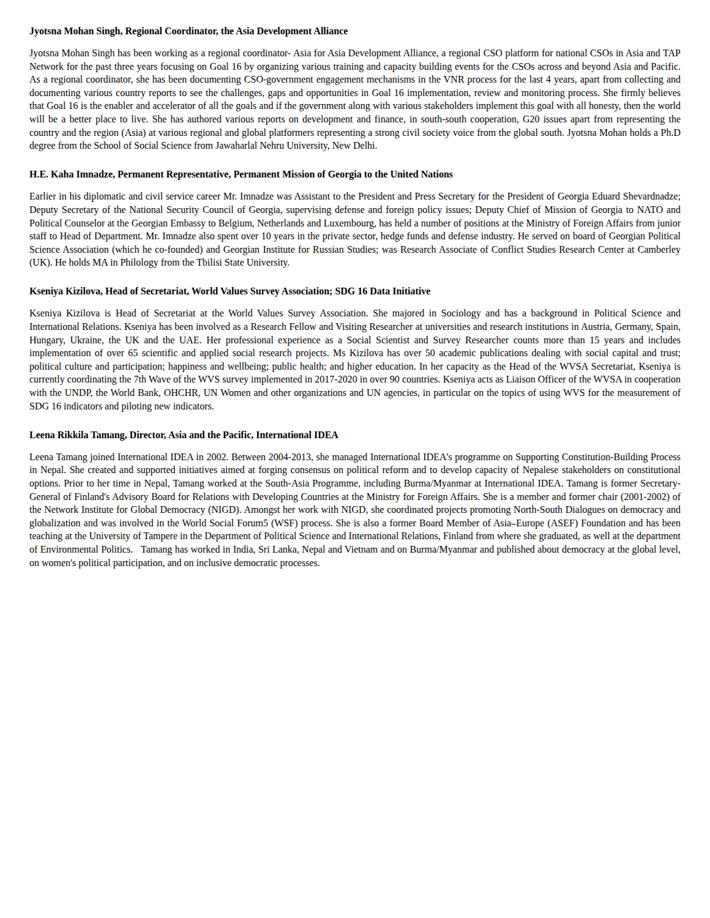Jyotsna Mohan Singh, Regional Coordinator, the Asia Development Alliance
Jyotsna Mohan Singh has been working as a regional coordinator- Asia for Asia Development Alliance, a regional CSO platform for national CSOs in Asia and TAP Network for the past three years focusing on Goal 16 by organizing various training and capacity building events for the CSOs across and beyond Asia and Pacific. As a regional coordinator, she has been documenting CSO-government engagement mechanisms in the VNR process for the last 4 years, apart from collecting and documenting various country reports to see the challenges, gaps and opportunities in Goal 16 implementation, review and monitoring process. She firmly believes that Goal 16 is the enabler and accelerator of all the goals and if the government along with various stakeholders implement this goal with all honesty, then the world will be a better place to live. She has authored various reports on development and finance, in south-south cooperation, G20 issues apart from representing the country and the region (Asia) at various regional and global platformers representing a strong civil society voice from the global south. Jyotsna Mohan holds a Ph.D degree from the School of Social Science from Jawaharlal Nehru University, New Delhi.
H.E. Kaha Imnadze, Permanent Representative, Permanent Mission of Georgia to the United Nations
Earlier in his diplomatic and civil service career Mr. Imnadze was Assistant to the President and Press Secretary for the President of Georgia Eduard Shevardnadze; Deputy Secretary of the National Security Council of Georgia, supervising defense and foreign policy issues; Deputy Chief of Mission of Georgia to NATO and Political Counselor at the Georgian Embassy to Belgium, Netherlands and Luxembourg, has held a number of positions at the Ministry of Foreign Affairs from junior staff to Head of Department. Mr. Imnadze also spent over 10 years in the private sector, hedge funds and defense industry. He served on board of Georgian Political Science Association (which he co-founded) and Georgian Institute for Russian Studies; was Research Associate of Conflict Studies Research Center at Camberley (UK). He holds MA in Philology from the Tbilisi State University.
Kseniya Kizilova, Head of Secretariat, World Values Survey Association; SDG 16 Data Initiative
Kseniya Kizilova is Head of Secretariat at the World Values Survey Association. She majored in Sociology and has a background in Political Science and International Relations. Kseniya has been involved as a Research Fellow and Visiting Researcher at universities and research institutions in Austria, Germany, Spain, Hungary, Ukraine, the UK and the UAE. Her professional experience as a Social Scientist and Survey Researcher counts more than 15 years and includes implementation of over 65 scientific and applied social research projects. Ms Kizilova has over 50 academic publications dealing with social capital and trust; political culture and participation; happiness and wellbeing; public health; and higher education. In her capacity as the Head of the WVSA Secretariat, Kseniya is currently coordinating the 7th Wave of the WVS survey implemented in 2017-2020 in over 90 countries. Kseniya acts as Liaison Officer of the WVSA in cooperation with the UNDP, the World Bank, OHCHR, UN Women and other organizations and UN agencies, in particular on the topics of using WVS for the measurement of SDG 16 indicators and piloting new indicators.
Leena Rikkila Tamang, Director, Asia and the Pacific, International IDEA
Leena Tamang joined International IDEA in 2002. Between 2004-2013, she managed International IDEA's programme on Supporting Constitution-Building Process in Nepal. She created and supported initiatives aimed at forging consensus on political reform and to develop capacity of Nepalese stakeholders on constitutional options. Prior to her time in Nepal, Tamang worked at the South-Asia Programme, including Burma/Myanmar at International IDEA. Tamang is former Secretary-General of Finland's Advisory Board for Relations with Developing Countries at the Ministry for Foreign Affairs. She is a member and former chair (2001-2002) of the Network Institute for Global Democracy (NIGD). Amongst her work with NIGD, she coordinated projects promoting North-South Dialogues on democracy and globalization and was involved in the World Social Forum5 (WSF) process. She is also a former Board Member of Asia–Europe (ASEF) Foundation and has been teaching at the University of Tampere in the Department of Political Science and International Relations, Finland from where she graduated, as well at the department of Environmental Politics. Tamang has worked in India, Sri Lanka, Nepal and Vietnam and on Burma/Myanmar and published about democracy at the global level, on women's political participation, and on inclusive democratic processes.